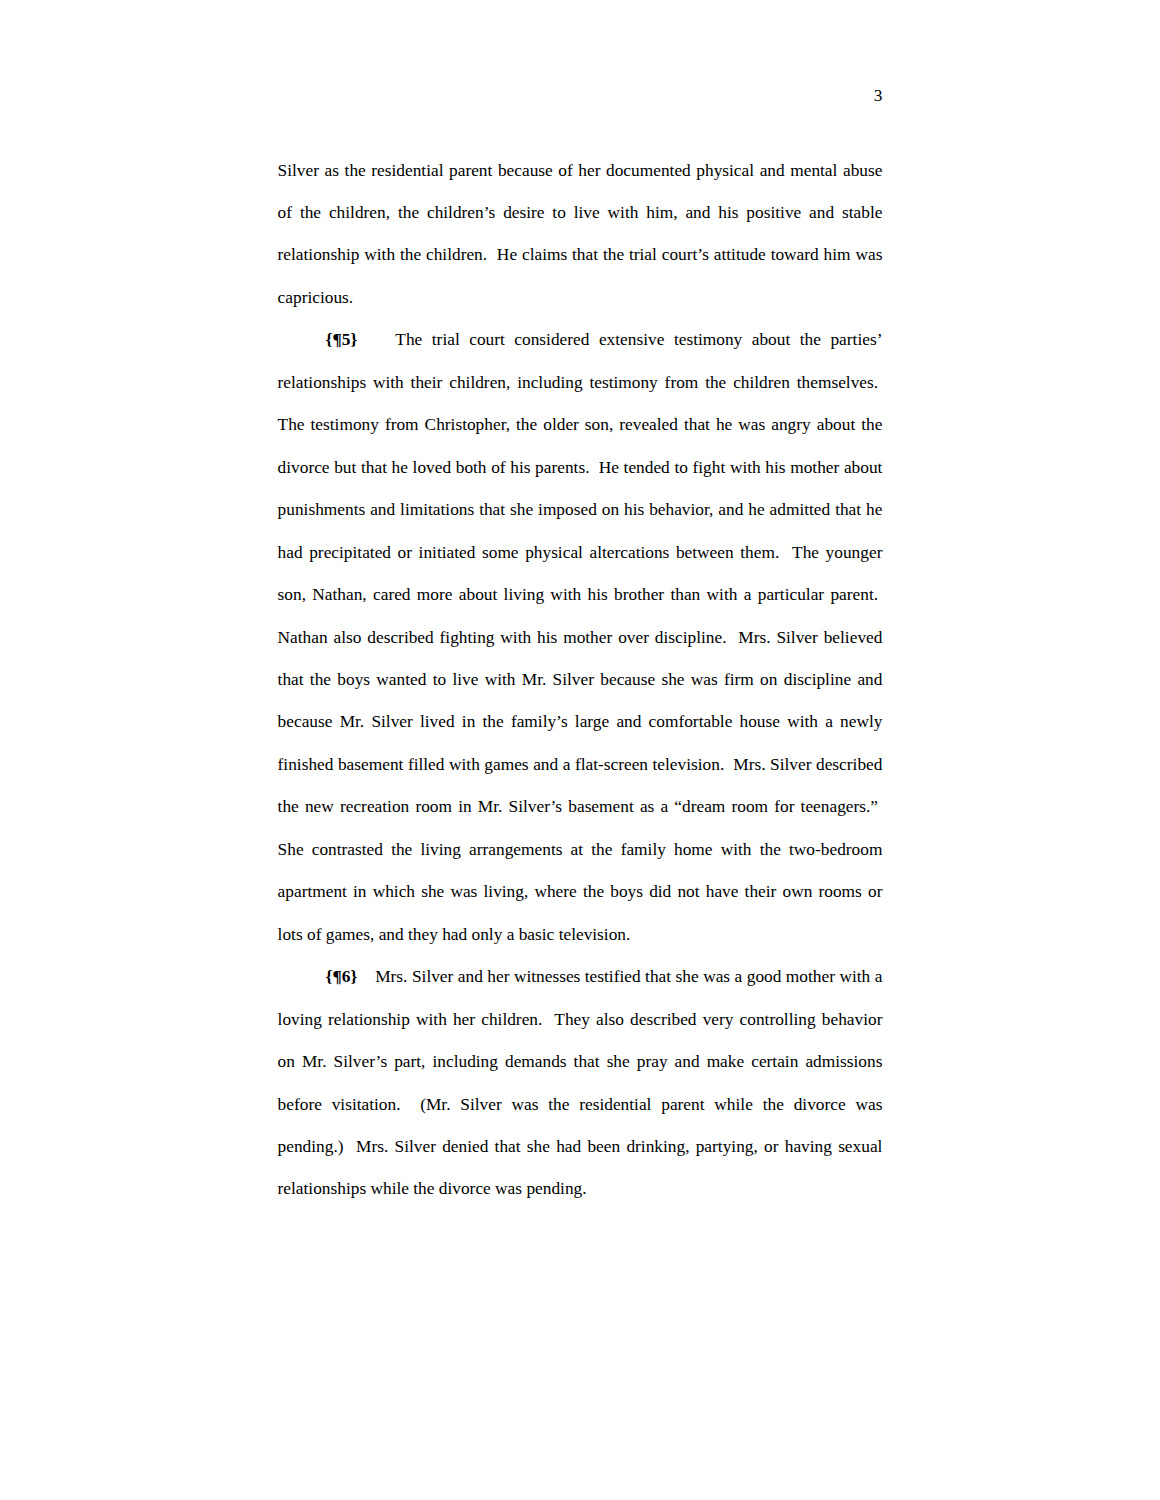3
Silver as the residential parent because of her documented physical and mental abuse of the children, the children’s desire to live with him, and his positive and stable relationship with the children. He claims that the trial court’s attitude toward him was capricious.
{¶5} The trial court considered extensive testimony about the parties’ relationships with their children, including testimony from the children themselves. The testimony from Christopher, the older son, revealed that he was angry about the divorce but that he loved both of his parents. He tended to fight with his mother about punishments and limitations that she imposed on his behavior, and he admitted that he had precipitated or initiated some physical altercations between them. The younger son, Nathan, cared more about living with his brother than with a particular parent. Nathan also described fighting with his mother over discipline. Mrs. Silver believed that the boys wanted to live with Mr. Silver because she was firm on discipline and because Mr. Silver lived in the family’s large and comfortable house with a newly finished basement filled with games and a flat-screen television. Mrs. Silver described the new recreation room in Mr. Silver’s basement as a “dream room for teenagers.” She contrasted the living arrangements at the family home with the two-bedroom apartment in which she was living, where the boys did not have their own rooms or lots of games, and they had only a basic television.
{¶6} Mrs. Silver and her witnesses testified that she was a good mother with a loving relationship with her children. They also described very controlling behavior on Mr. Silver’s part, including demands that she pray and make certain admissions before visitation. (Mr. Silver was the residential parent while the divorce was pending.) Mrs. Silver denied that she had been drinking, partying, or having sexual relationships while the divorce was pending.